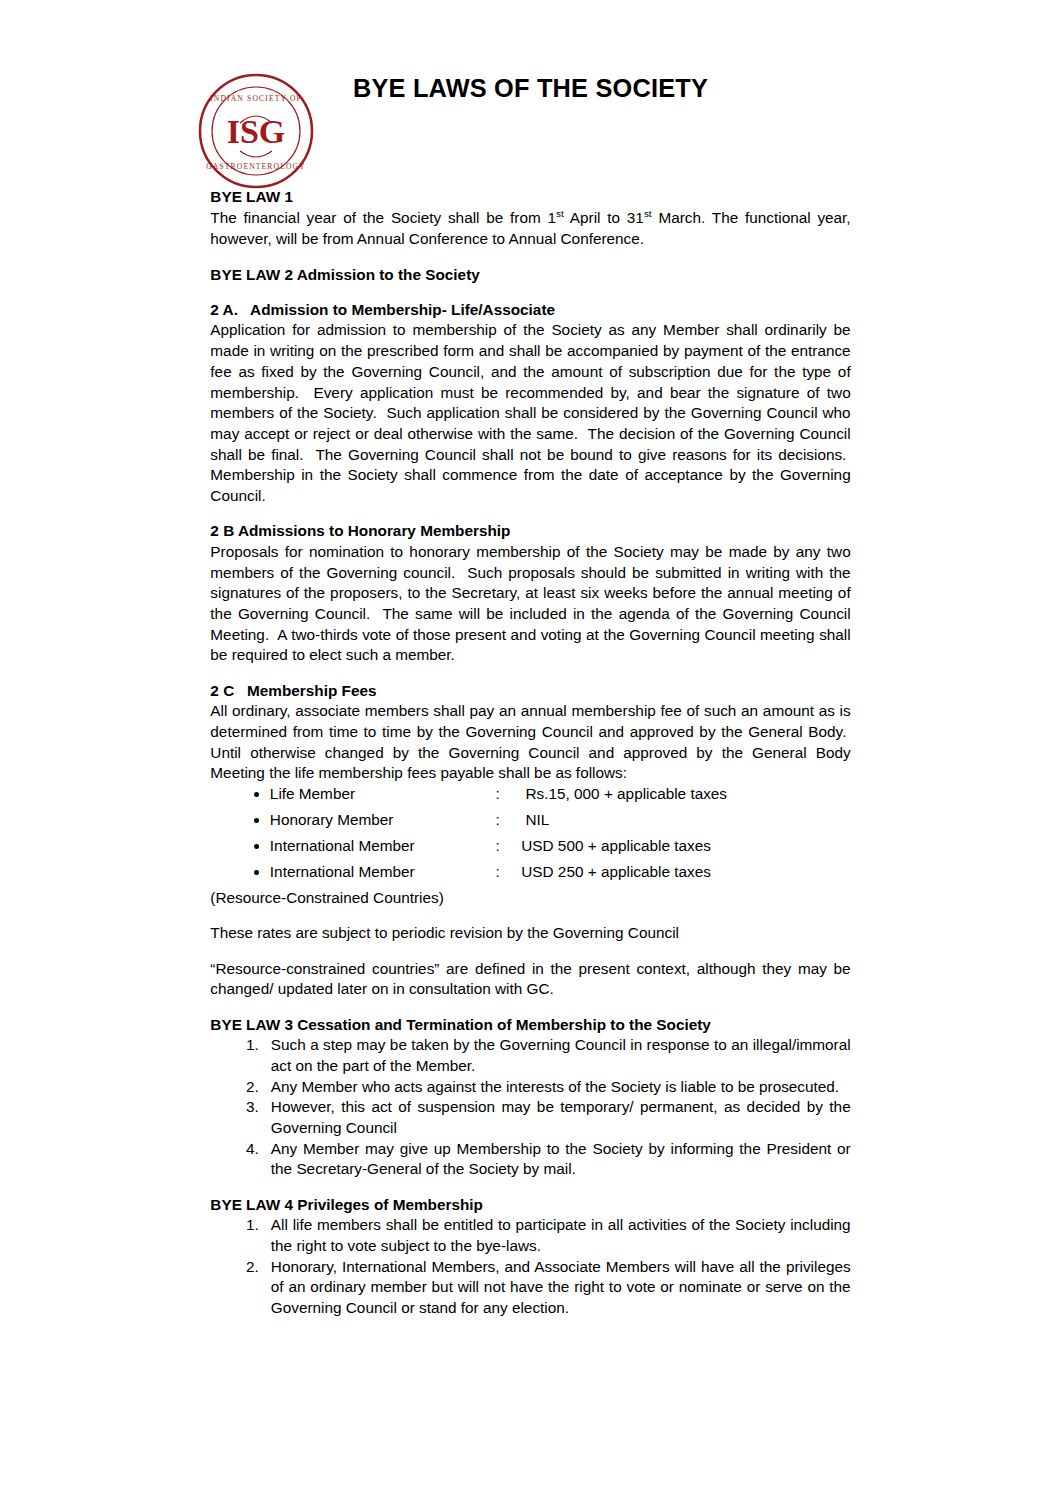INDIAN SOCIETY OF GASTROENTEROLOGY ISG
BYE LAWS OF THE SOCIETY
BYE LAW 1
The financial year of the Society shall be from 1st April to 31st March. The functional year, however, will be from Annual Conference to Annual Conference.
BYE LAW 2 Admission to the Society
2 A. Admission to Membership- Life/Associate
Application for admission to membership of the Society as any Member shall ordinarily be made in writing on the prescribed form and shall be accompanied by payment of the entrance fee as fixed by the Governing Council, and the amount of subscription due for the type of membership. Every application must be recommended by, and bear the signature of two members of the Society. Such application shall be considered by the Governing Council who may accept or reject or deal otherwise with the same. The decision of the Governing Council shall be final. The Governing Council shall not be bound to give reasons for its decisions. Membership in the Society shall commence from the date of acceptance by the Governing Council.
2 B Admissions to Honorary Membership
Proposals for nomination to honorary membership of the Society may be made by any two members of the Governing council. Such proposals should be submitted in writing with the signatures of the proposers, to the Secretary, at least six weeks before the annual meeting of the Governing Council. The same will be included in the agenda of the Governing Council Meeting. A two-thirds vote of those present and voting at the Governing Council meeting shall be required to elect such a member.
2 C Membership Fees
All ordinary, associate members shall pay an annual membership fee of such an amount as is determined from time to time by the Governing Council and approved by the General Body. Until otherwise changed by the Governing Council and approved by the General Body Meeting the life membership fees payable shall be as follows:
Life Member: Rs.15, 000 + applicable taxes
Honorary Member: NIL
International Member: USD 500 + applicable taxes
International Member: USD 250 + applicable taxes
(Resource-Constrained Countries)
These rates are subject to periodic revision by the Governing Council
“Resource-constrained countries” are defined in the present context, although they may be changed/ updated later on in consultation with GC.
BYE LAW 3 Cessation and Termination of Membership to the Society
Such a step may be taken by the Governing Council in response to an illegal/immoral act on the part of the Member.
Any Member who acts against the interests of the Society is liable to be prosecuted.
However, this act of suspension may be temporary/ permanent, as decided by the Governing Council
Any Member may give up Membership to the Society by informing the President or the Secretary-General of the Society by mail.
BYE LAW 4 Privileges of Membership
All life members shall be entitled to participate in all activities of the Society including the right to vote subject to the bye-laws.
Honorary, International Members, and Associate Members will have all the privileges of an ordinary member but will not have the right to vote or nominate or serve on the Governing Council or stand for any election.